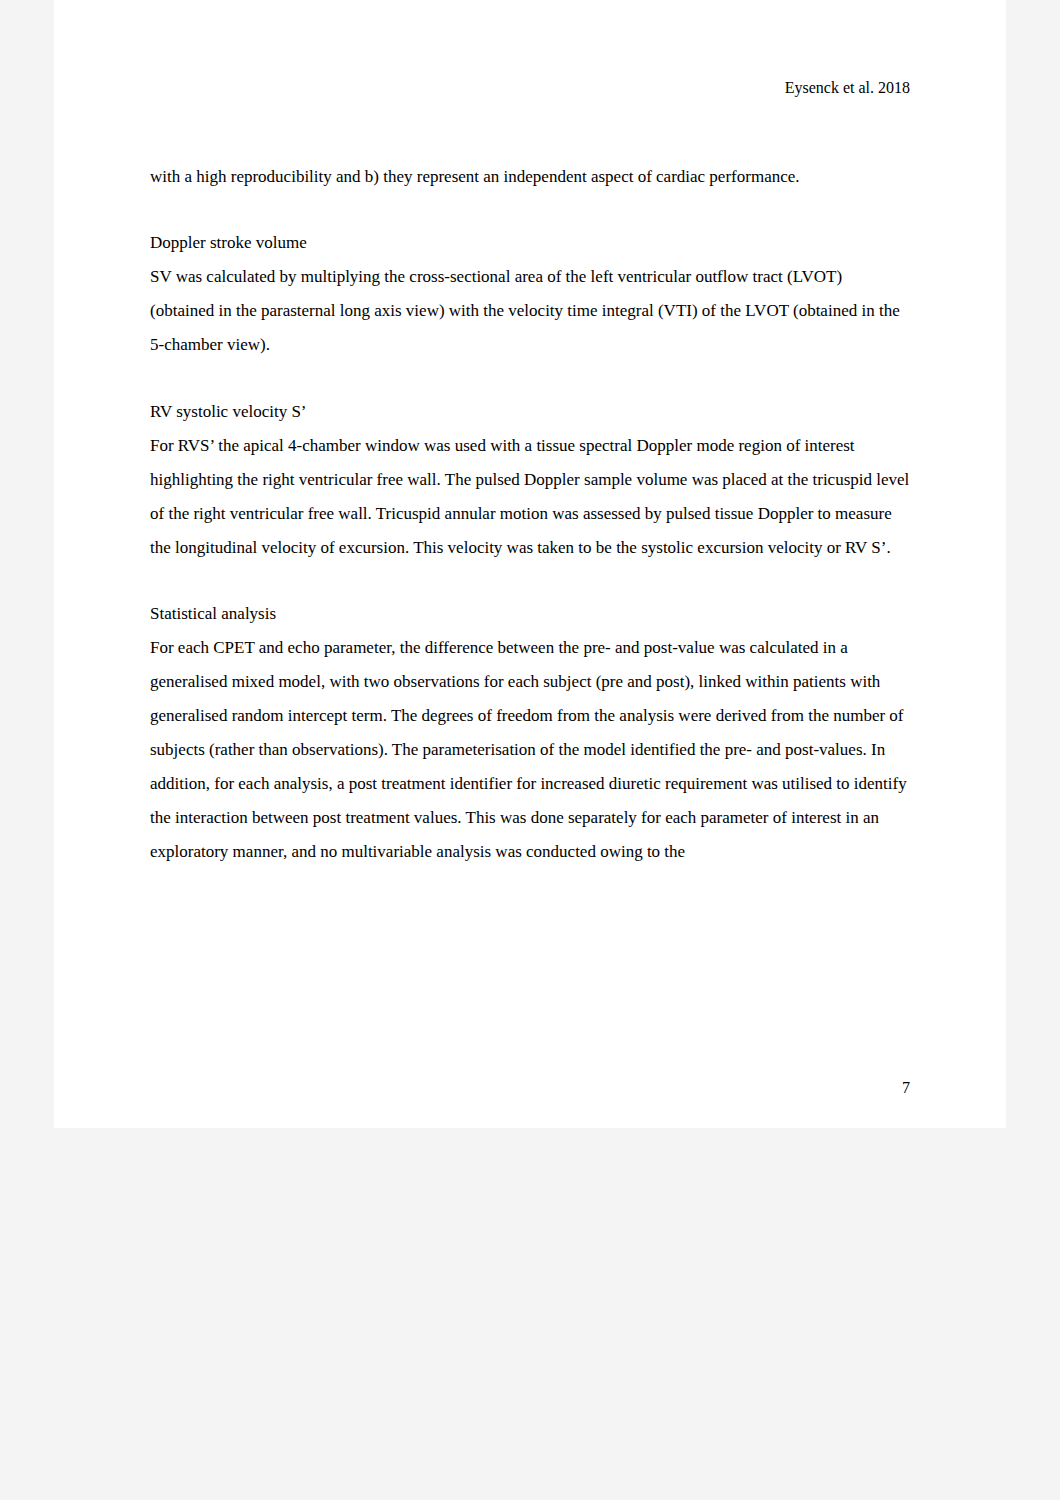Eysenck et al. 2018
with a high reproducibility and b) they represent an independent aspect of cardiac performance.
Doppler stroke volume
SV was calculated by multiplying the cross-sectional area of the left ventricular outflow tract (LVOT) (obtained in the parasternal long axis view) with the velocity time integral (VTI) of the LVOT (obtained in the 5-chamber view).
RV systolic velocity S’
For RVS’ the apical 4-chamber window was used with a tissue spectral Doppler mode region of interest highlighting the right ventricular free wall. The pulsed Doppler sample volume was placed at the tricuspid level of the right ventricular free wall. Tricuspid annular motion was assessed by pulsed tissue Doppler to measure the longitudinal velocity of excursion. This velocity was taken to be the systolic excursion velocity or RV S’.
Statistical analysis
For each CPET and echo parameter, the difference between the pre- and post-value was calculated in a generalised mixed model, with two observations for each subject (pre and post), linked within patients with generalised random intercept term. The degrees of freedom from the analysis were derived from the number of subjects (rather than observations). The parameterisation of the model identified the pre- and post-values. In addition, for each analysis, a post treatment identifier for increased diuretic requirement was utilised to identify the interaction between post treatment values. This was done separately for each parameter of interest in an exploratory manner, and no multivariable analysis was conducted owing to the
7